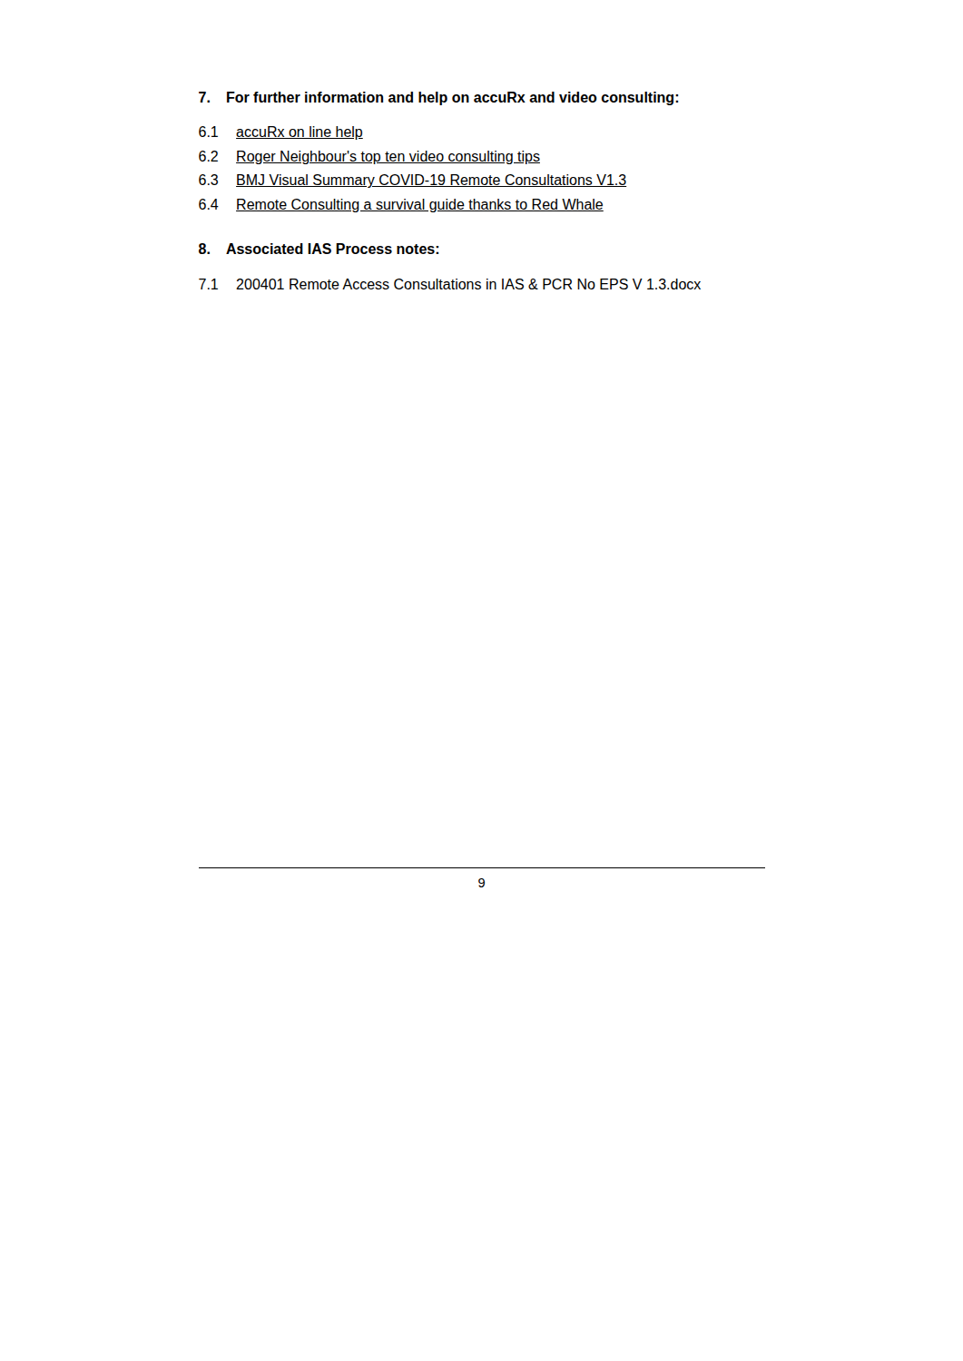7. For further information and help on accuRx and video consulting:
6.1 accuRx on line help
6.2 Roger Neighbour's top ten video consulting tips
6.3 BMJ Visual Summary COVID-19 Remote Consultations V1.3
6.4 Remote Consulting a survival guide thanks to Red Whale
8. Associated IAS Process notes:
7.1 200401 Remote Access Consultations in IAS & PCR No EPS V 1.3.docx
9